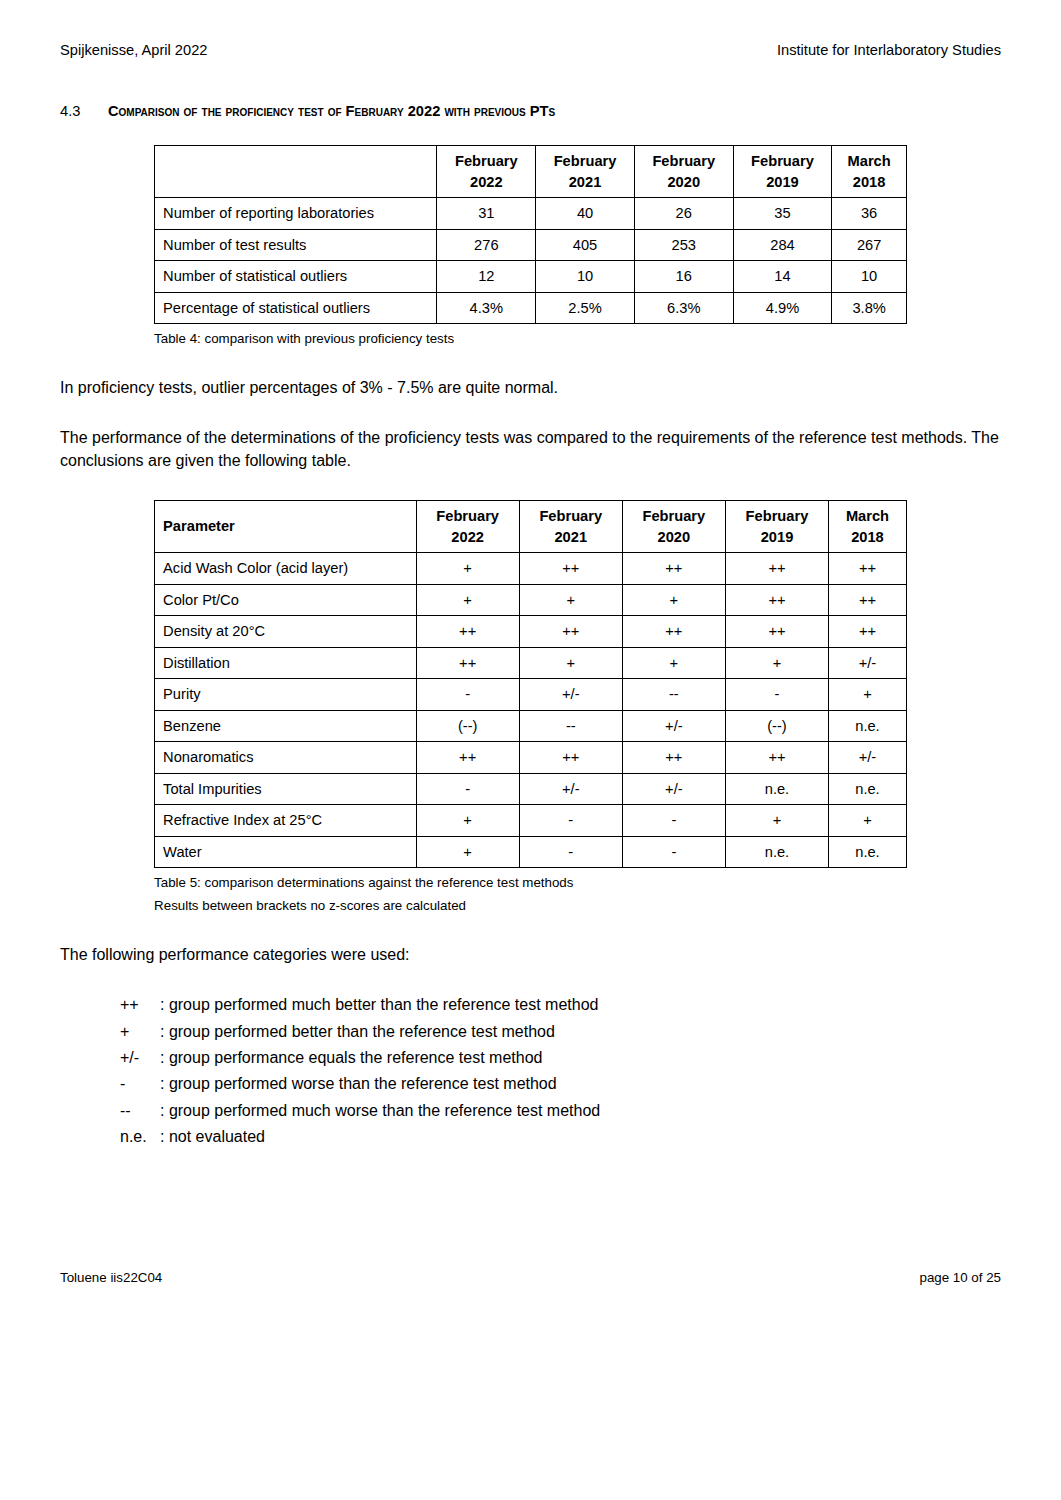Spijkenisse, April 2022 Institute for Interlaboratory Studies
4.3 Comparison of the proficiency test of February 2022 with previous PTs
| | February 2022 | February 2021 | February 2020 | February 2019 | March 2018 |
| --- | --- | --- | --- | --- | --- |
| Number of reporting laboratories | 31 | 40 | 26 | 35 | 36 |
| Number of test results | 276 | 405 | 253 | 284 | 267 |
| Number of statistical outliers | 12 | 10 | 16 | 14 | 10 |
| Percentage of statistical outliers | 4.3% | 2.5% | 6.3% | 4.9% | 3.8% |
Table 4: comparison with previous proficiency tests
In proficiency tests, outlier percentages of 3% - 7.5% are quite normal.
The performance of the determinations of the proficiency tests was compared to the requirements of the reference test methods. The conclusions are given the following table.
| Parameter | February 2022 | February 2021 | February 2020 | February 2019 | March 2018 |
| --- | --- | --- | --- | --- | --- |
| Acid Wash Color (acid layer) | + | ++ | ++ | ++ | ++ |
| Color Pt/Co | + | + | + | ++ | ++ |
| Density at 20°C | ++ | ++ | ++ | ++ | ++ |
| Distillation | ++ | + | + | + | +/- |
| Purity | - | +/- | -- | - | + |
| Benzene | (--) | -- | +/- | (--) | n.e. |
| Nonaromatics | ++ | ++ | ++ | ++ | +/- |
| Total Impurities | - | +/- | +/- | n.e. | n.e. |
| Refractive Index at 25°C | + | - | - | + | + |
| Water | + | - | - | n.e. | n.e. |
Table 5: comparison determinations against the reference test methods
Results between brackets no z-scores are calculated
The following performance categories were used:
++: group performed much better than the reference test method
+: group performed better than the reference test method
+/-: group performance equals the reference test method
-: group performed worse than the reference test method
--: group performed much worse than the reference test method
n.e.: not evaluated
Toluene iis22C04 page 10 of 25